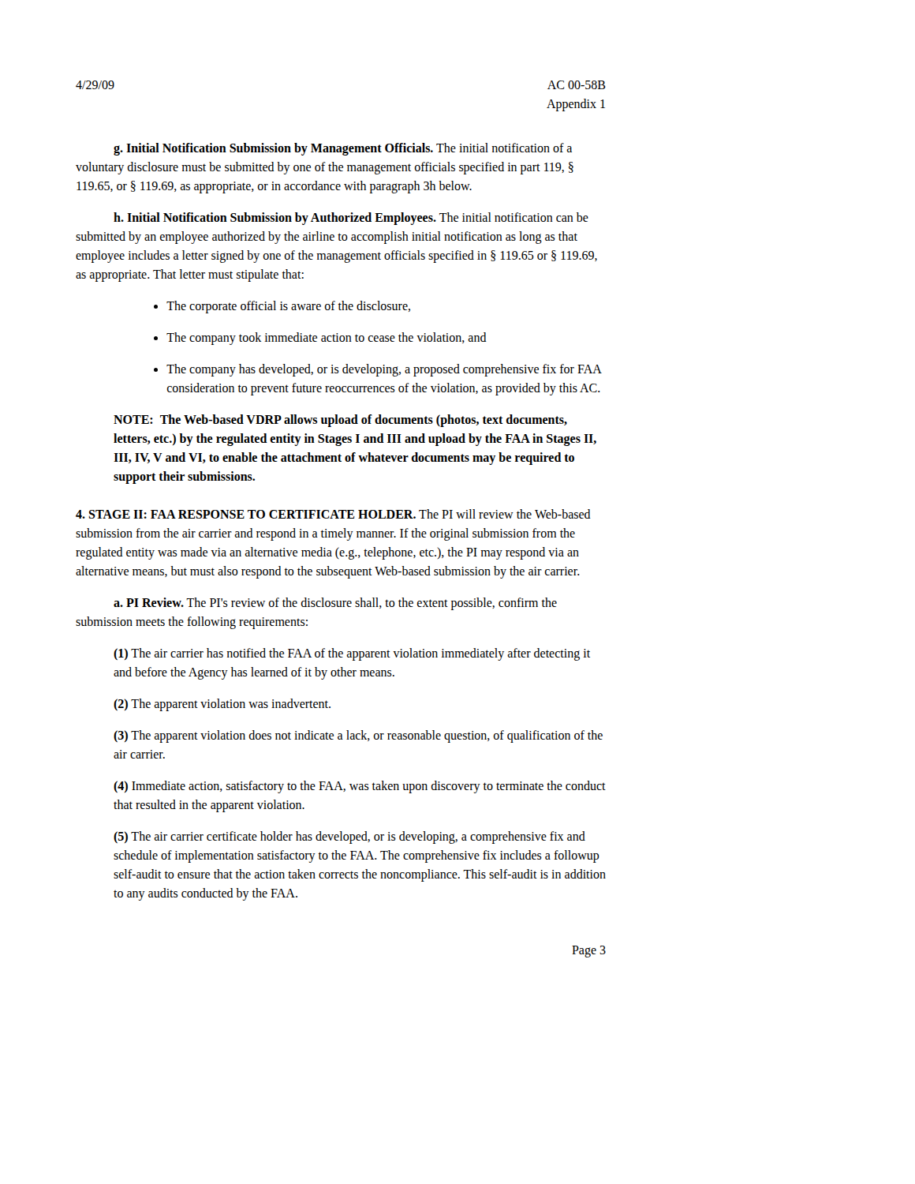4/29/09
AC 00-58B
Appendix 1
g. Initial Notification Submission by Management Officials. The initial notification of a voluntary disclosure must be submitted by one of the management officials specified in part 119, § 119.65, or § 119.69, as appropriate, or in accordance with paragraph 3h below.
h. Initial Notification Submission by Authorized Employees. The initial notification can be submitted by an employee authorized by the airline to accomplish initial notification as long as that employee includes a letter signed by one of the management officials specified in § 119.65 or § 119.69, as appropriate. That letter must stipulate that:
The corporate official is aware of the disclosure,
The company took immediate action to cease the violation, and
The company has developed, or is developing, a proposed comprehensive fix for FAA consideration to prevent future reoccurrences of the violation, as provided by this AC.
NOTE: The Web-based VDRP allows upload of documents (photos, text documents, letters, etc.) by the regulated entity in Stages I and III and upload by the FAA in Stages II, III, IV, V and VI, to enable the attachment of whatever documents may be required to support their submissions.
4. STAGE II: FAA RESPONSE TO CERTIFICATE HOLDER. The PI will review the Web-based submission from the air carrier and respond in a timely manner. If the original submission from the regulated entity was made via an alternative media (e.g., telephone, etc.), the PI may respond via an alternative means, but must also respond to the subsequent Web-based submission by the air carrier.
a. PI Review. The PI's review of the disclosure shall, to the extent possible, confirm the submission meets the following requirements:
(1) The air carrier has notified the FAA of the apparent violation immediately after detecting it and before the Agency has learned of it by other means.
(2) The apparent violation was inadvertent.
(3) The apparent violation does not indicate a lack, or reasonable question, of qualification of the air carrier.
(4) Immediate action, satisfactory to the FAA, was taken upon discovery to terminate the conduct that resulted in the apparent violation.
(5) The air carrier certificate holder has developed, or is developing, a comprehensive fix and schedule of implementation satisfactory to the FAA. The comprehensive fix includes a followup self-audit to ensure that the action taken corrects the noncompliance. This self-audit is in addition to any audits conducted by the FAA.
Page 3